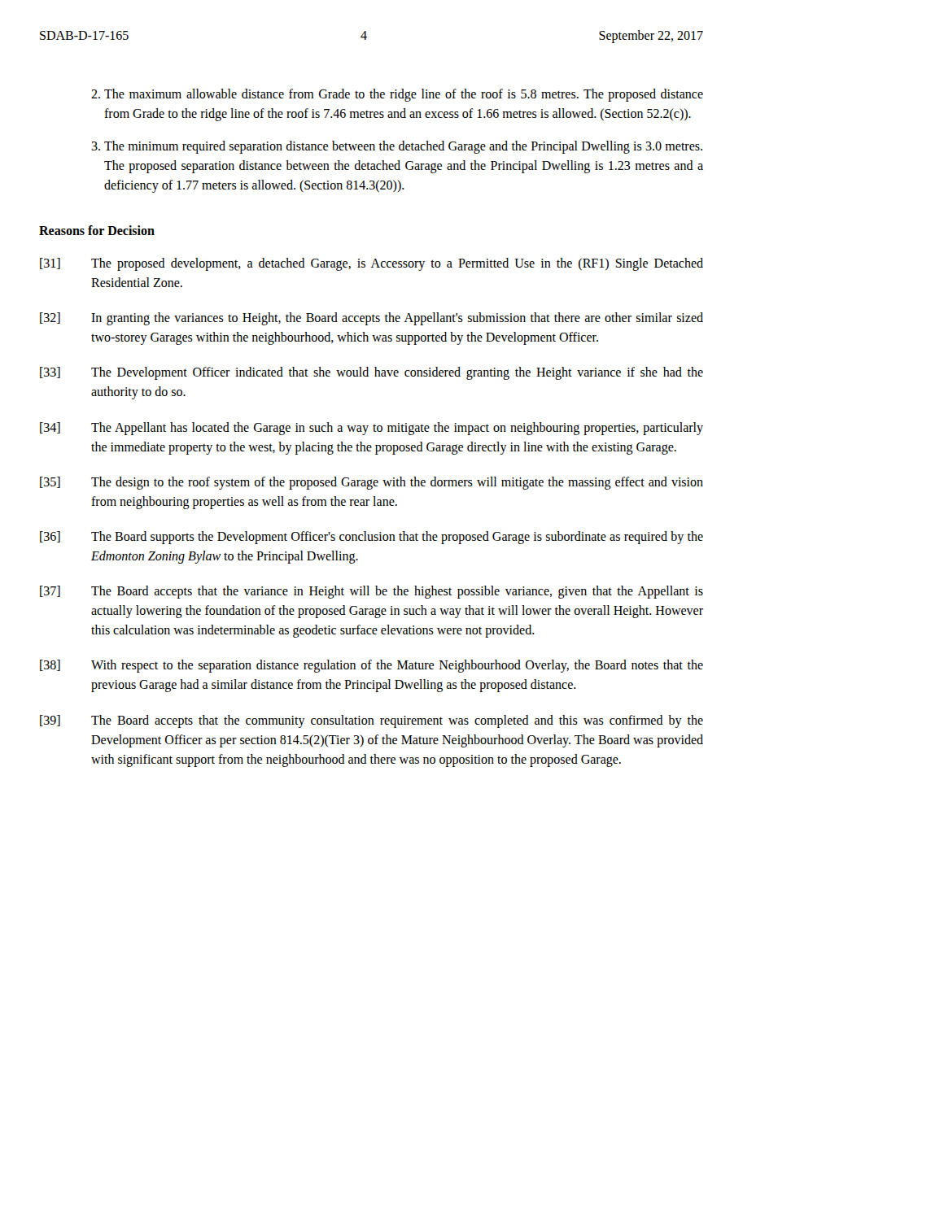SDAB-D-17-165
4
September 22, 2017
The maximum allowable distance from Grade to the ridge line of the roof is 5.8 metres. The proposed distance from Grade to the ridge line of the roof is 7.46 metres and an excess of 1.66 metres is allowed. (Section 52.2(c)).
The minimum required separation distance between the detached Garage and the Principal Dwelling is 3.0 metres. The proposed separation distance between the detached Garage and the Principal Dwelling is 1.23 metres and a deficiency of 1.77 meters is allowed. (Section 814.3(20)).
Reasons for Decision
[31]
The proposed development, a detached Garage, is Accessory to a Permitted Use in the (RF1) Single Detached Residential Zone.
[32]
In granting the variances to Height, the Board accepts the Appellant's submission that there are other similar sized two-storey Garages within the neighbourhood, which was supported by the Development Officer.
[33]
The Development Officer indicated that she would have considered granting the Height variance if she had the authority to do so.
[34]
The Appellant has located the Garage in such a way to mitigate the impact on neighbouring properties, particularly the immediate property to the west, by placing the the proposed Garage directly in line with the existing Garage.
[35]
The design to the roof system of the proposed Garage with the dormers will mitigate the massing effect and vision from neighbouring properties as well as from the rear lane.
[36]
The Board supports the Development Officer's conclusion that the proposed Garage is subordinate as required by the Edmonton Zoning Bylaw to the Principal Dwelling.
[37]
The Board accepts that the variance in Height will be the highest possible variance, given that the Appellant is actually lowering the foundation of the proposed Garage in such a way that it will lower the overall Height. However this calculation was indeterminable as geodetic surface elevations were not provided.
[38]
With respect to the separation distance regulation of the Mature Neighbourhood Overlay, the Board notes that the previous Garage had a similar distance from the Principal Dwelling as the proposed distance.
[39]
The Board accepts that the community consultation requirement was completed and this was confirmed by the Development Officer as per section 814.5(2)(Tier 3) of the Mature Neighbourhood Overlay. The Board was provided with significant support from the neighbourhood and there was no opposition to the proposed Garage.